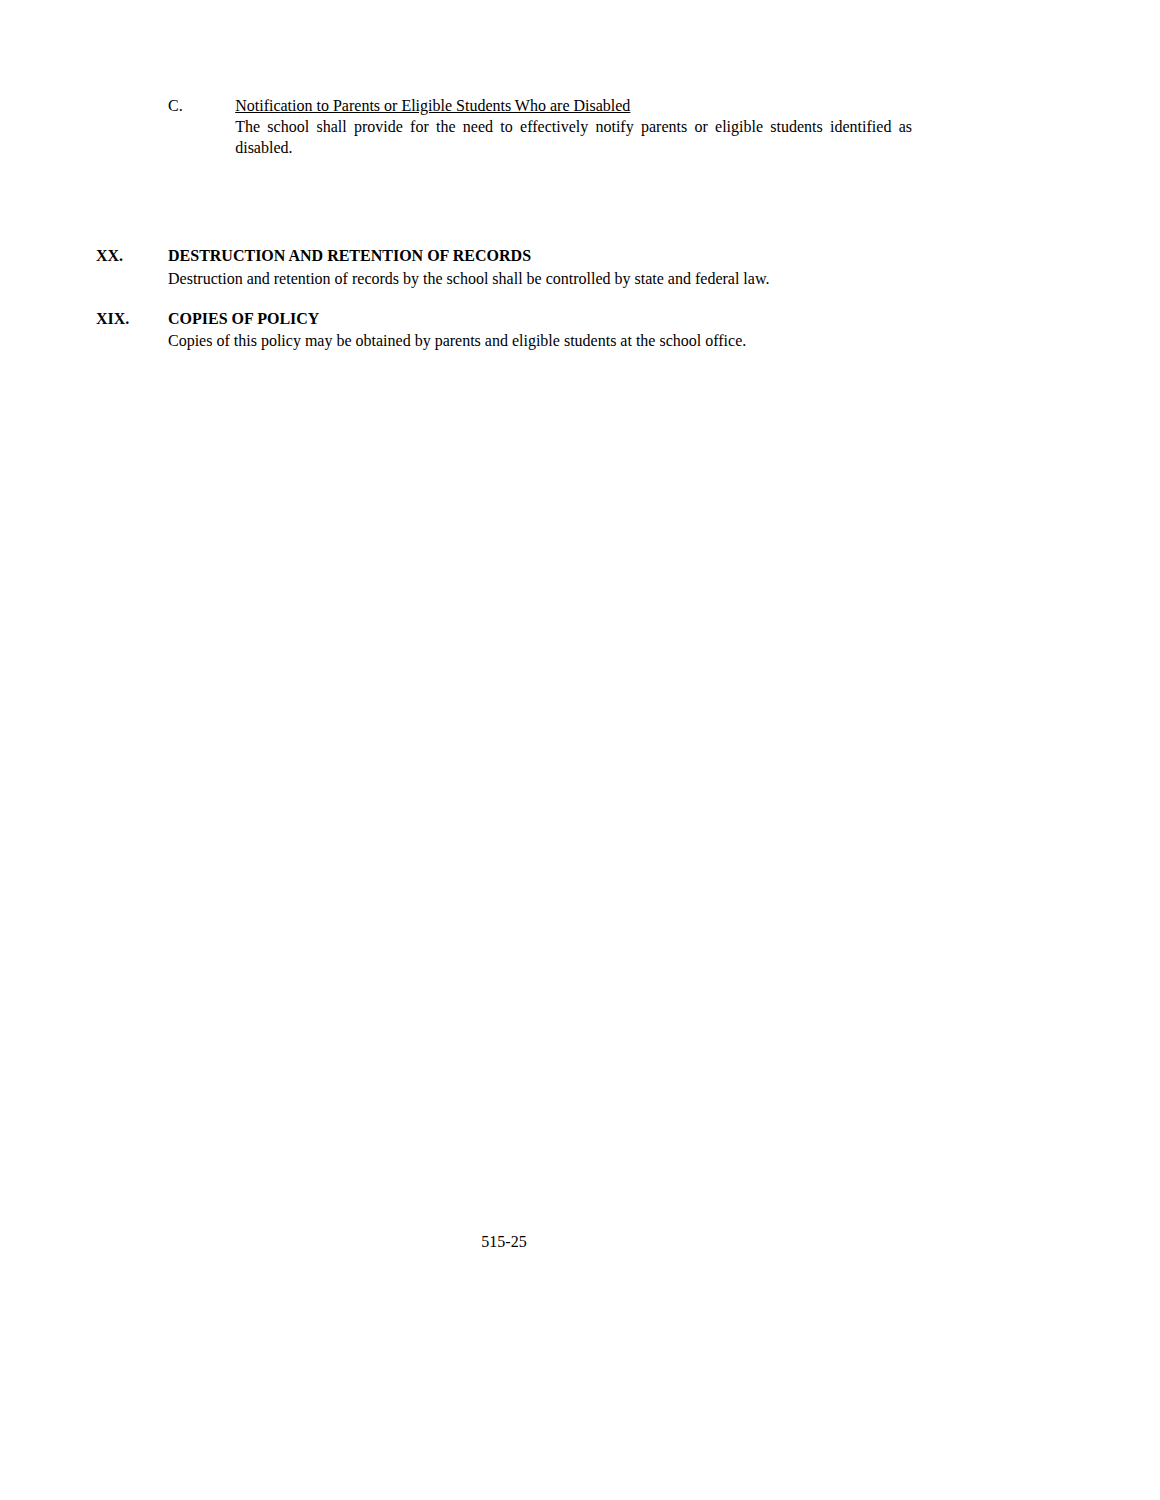C.
Notification to Parents or Eligible Students Who are Disabled
The school shall provide for the need to effectively notify parents or eligible students identified as disabled.
XX.
DESTRUCTION AND RETENTION OF RECORDS
Destruction and retention of records by the school shall be controlled by state and federal law.
XIX.
COPIES OF POLICY
Copies of this policy may be obtained by parents and eligible students at the school office.
515-25